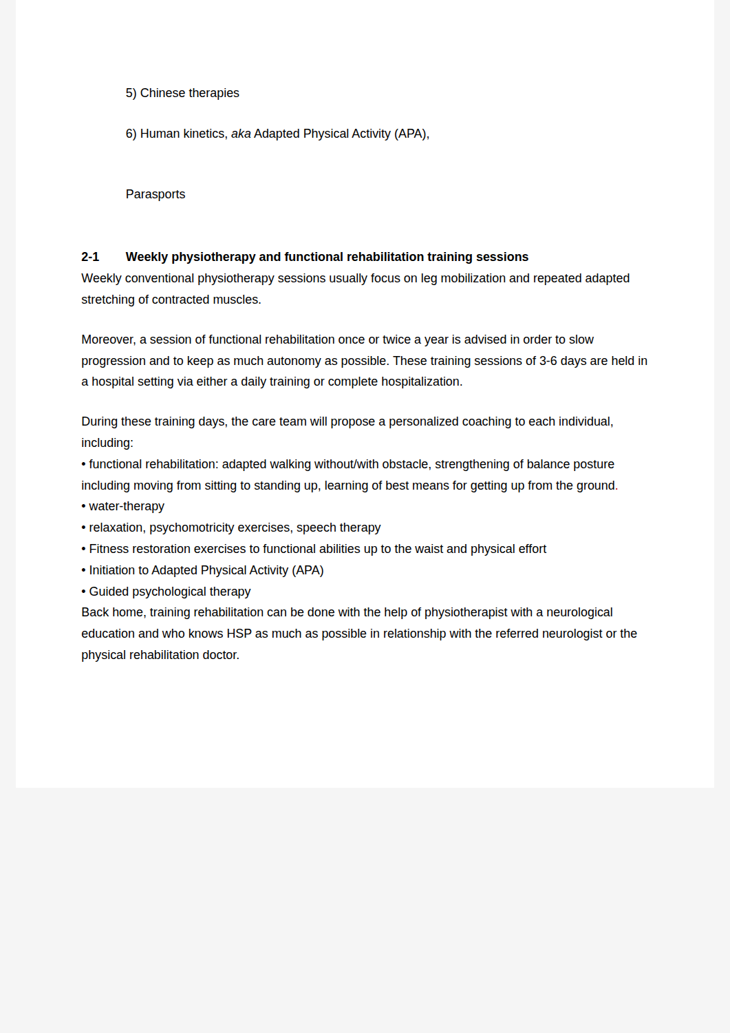5) Chinese therapies
6) Human kinetics, aka Adapted Physical Activity (APA),
Parasports
2-1 Weekly physiotherapy and functional rehabilitation training sessions
Weekly conventional physiotherapy sessions usually focus on leg mobilization and repeated adapted stretching of contracted muscles.
Moreover, a session of functional rehabilitation once or twice a year is advised in order to slow progression and to keep as much autonomy as possible. These training sessions of 3-6 days are held in a hospital setting via either a daily training or complete hospitalization.
During these training days, the care team will propose a personalized coaching to each individual, including:
• functional rehabilitation: adapted walking without/with obstacle, strengthening of balance posture including moving from sitting to standing up, learning of best means for getting up from the ground.
• water-therapy
• relaxation, psychomotricity exercises, speech therapy
• Fitness restoration exercises to functional abilities up to the waist and physical effort
• Initiation to Adapted Physical Activity (APA)
• Guided psychological therapy
Back home, training rehabilitation can be done with the help of physiotherapist with a neurological education and who knows HSP as much as possible in relationship with the referred neurologist or the physical rehabilitation doctor.